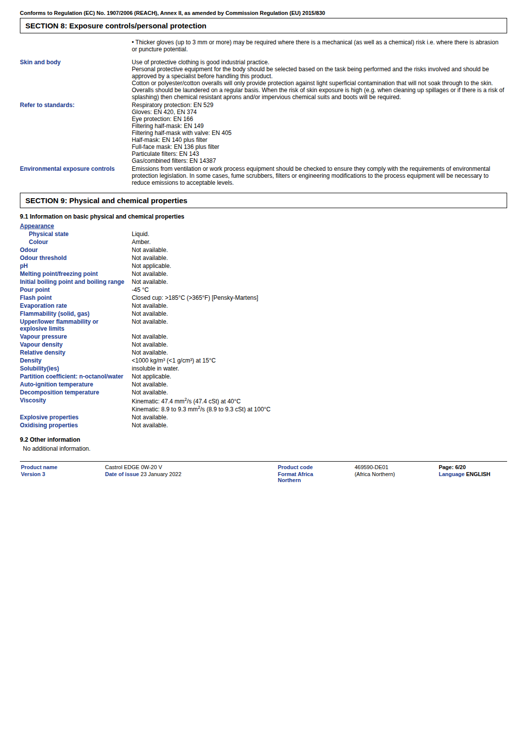Conforms to Regulation (EC) No. 1907/2006 (REACH), Annex II, as amended by Commission Regulation (EU) 2015/830
SECTION 8: Exposure controls/personal protection
| | • Thicker gloves (up to 3 mm or more) may be required where there is a mechanical (as well as a chemical) risk i.e. where there is abrasion or puncture potential. |
| Skin and body | Use of protective clothing is good industrial practice. Personal protective equipment for the body should be selected based on the task being performed and the risks involved and should be approved by a specialist before handling this product. Cotton or polyester/cotton overalls will only provide protection against light superficial contamination that will not soak through to the skin. Overalls should be laundered on a regular basis. When the risk of skin exposure is high (e.g. when cleaning up spillages or if there is a risk of splashing) then chemical resistant aprons and/or impervious chemical suits and boots will be required. |
| Refer to standards: | Respiratory protection: EN 529 Gloves: EN 420, EN 374 Eye protection: EN 166 Filtering half-mask: EN 149 Filtering half-mask with valve: EN 405 Half-mask: EN 140 plus filter Full-face mask: EN 136 plus filter Particulate filters: EN 143 Gas/combined filters: EN 14387 |
| Environmental exposure controls | Emissions from ventilation or work process equipment should be checked to ensure they comply with the requirements of environmental protection legislation. In some cases, fume scrubbers, filters or engineering modifications to the process equipment will be necessary to reduce emissions to acceptable levels. |
SECTION 9: Physical and chemical properties
9.1 Information on basic physical and chemical properties
| Appearance | |
| Physical state | Liquid. |
| Colour | Amber. |
| Odour | Not available. |
| Odour threshold | Not available. |
| pH | Not applicable. |
| Melting point/freezing point | Not available. |
| Initial boiling point and boiling range | Not available. |
| Pour point | -45 °C |
| Flash point | Closed cup: >185°C (>365°F) [Pensky-Martens] |
| Evaporation rate | Not available. |
| Flammability (solid, gas) | Not available. |
| Upper/lower flammability or explosive limits | Not available. |
| Vapour pressure | Not available. |
| Vapour density | Not available. |
| Relative density | Not available. |
| Density | <1000 kg/m³ (<1 g/cm³) at 15°C |
| Solubility(ies) | insoluble in water. |
| Partition coefficient: n-octanol/water | Not applicable. |
| Auto-ignition temperature | Not available. |
| Decomposition temperature | Not available. |
| Viscosity | Kinematic: 47.4 mm 2 /s (47.4 cSt) at 40°C Kinematic: 8.9 to 9.3 mm 2 /s (8.9 to 9.3 cSt) at 100°C |
| Explosive properties | Not available. |
| Oxidising properties | Not available. |
9.2 Other information
No additional information.
| Product name | Castrol EDGE 0W-20 V | Product code | 469590-DE01 | Page: 6/20 |
| Version 3 | Date of issue 23 January 2022 | Format Africa Northern | (Africa Northern) | Language ENGLISH |